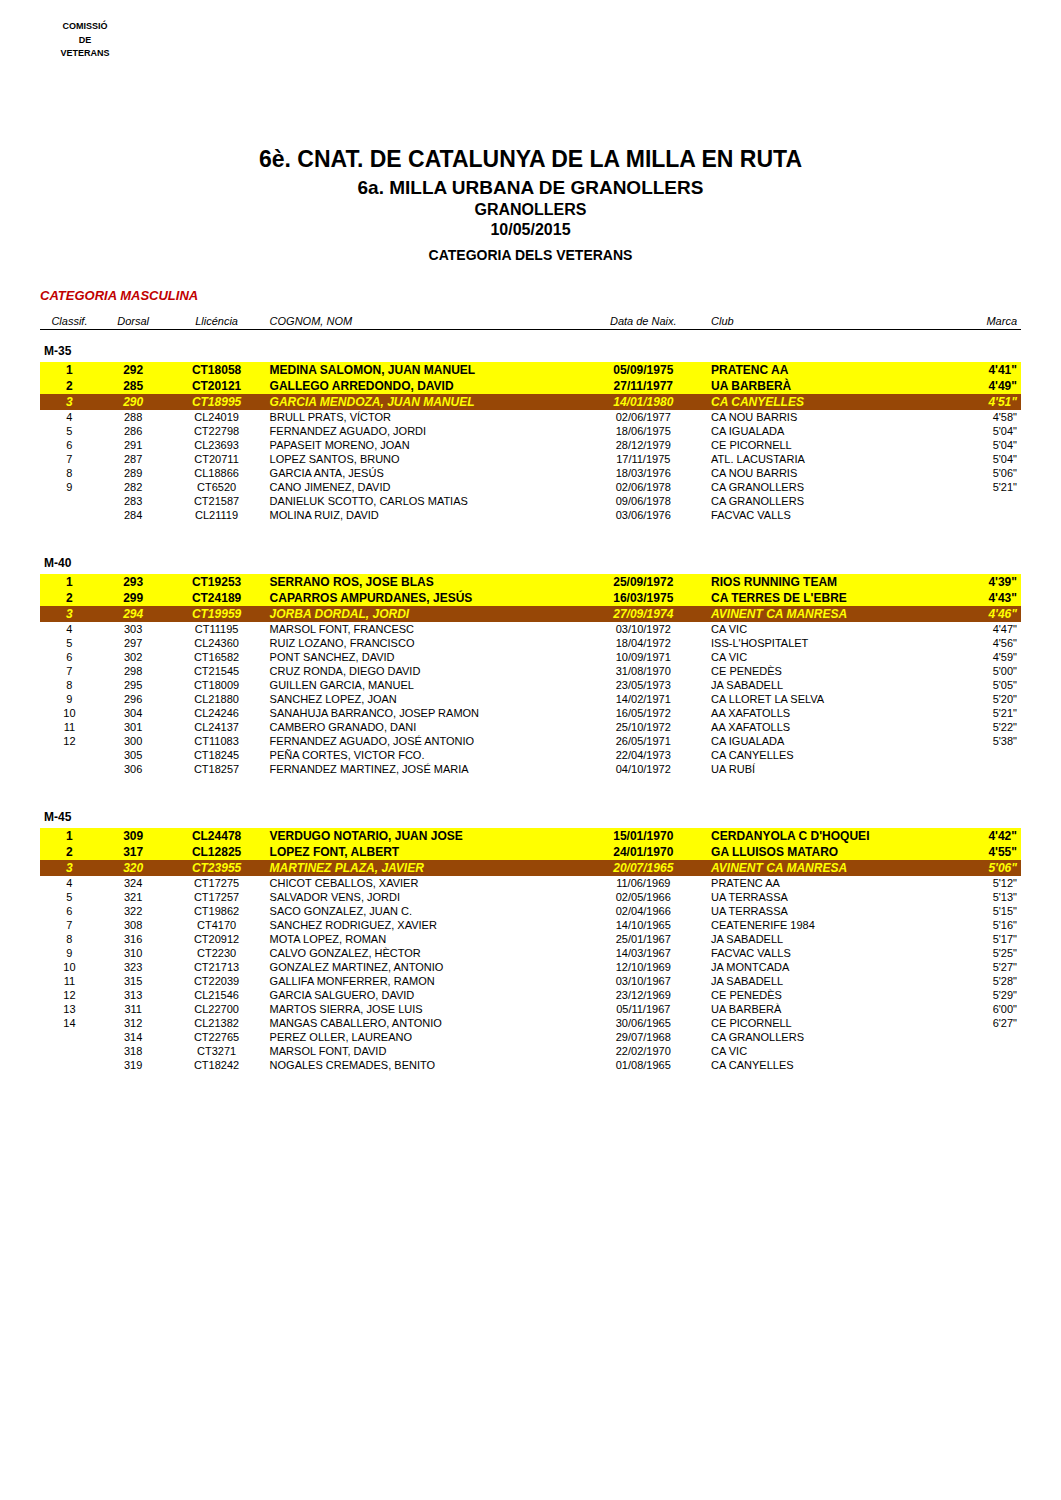COMISSIÓ
DE
VETERANS
6è. CNAT. DE CATALUNYA DE LA MILLA EN RUTA
6a. MILLA URBANA DE GRANOLLERS
GRANOLLERS
10/05/2015
CATEGORIA DELS VETERANS
CATEGORIA MASCULINA
| Classif. | Dorsal | Llicéncia | COGNOM, NOM | Data de Naix. | Club | Marca |
| --- | --- | --- | --- | --- | --- | --- |
| M-35 |
| 1 | 292 | CT18058 | MEDINA SALOMON, JUAN MANUEL | 05/09/1975 | PRATENC AA | 4'41" |
| 2 | 285 | CT20121 | GALLEGO ARREDONDO, DAVID | 27/11/1977 | UA BARBERÀ | 4'49" |
| 3 | 290 | CT18995 | GARCIA MENDOZA, JUAN MANUEL | 14/01/1980 | CA CANYELLES | 4'51" |
| 4 | 288 | CL24019 | BRULL PRATS, VÍCTOR | 02/06/1977 | CA NOU BARRIS | 4'58" |
| 5 | 286 | CT22798 | FERNANDEZ AGUADO, JORDI | 18/06/1975 | CA IGUALADA | 5'04" |
| 6 | 291 | CL23693 | PAPASEIT MORENO, JOAN | 28/12/1979 | CE PICORNELL | 5'04" |
| 7 | 287 | CT20711 | LOPEZ SANTOS, BRUNO | 17/11/1975 | ATL. LACUSTARIA | 5'04" |
| 8 | 289 | CL18866 | GARCIA ANTA, JESÚS | 18/03/1976 | CA NOU BARRIS | 5'06" |
| 9 | 282 | CT6520 | CANO JIMENEZ, DAVID | 02/06/1978 | CA GRANOLLERS | 5'21" |
| | 283 | CT21587 | DANIELUK SCOTTO, CARLOS MATIAS | 09/06/1978 | CA GRANOLLERS | |
| | 284 | CL21119 | MOLINA RUIZ, DAVID | 03/06/1976 | FACVAC VALLS | |
| M-40 |
| 1 | 293 | CT19253 | SERRANO ROS, JOSE BLAS | 25/09/1972 | RIOS RUNNING TEAM | 4'39" |
| 2 | 299 | CT24189 | CAPARROS AMPURDANES, JESÚS | 16/03/1975 | CA TERRES DE L'EBRE | 4'43" |
| 3 | 294 | CT19959 | JORBA DORDAL, JORDI | 27/09/1974 | AVINENT CA MANRESA | 4'46" |
| 4 | 303 | CT11195 | MARSOL FONT, FRANCESC | 03/10/1972 | CA VIC | 4'47" |
| 5 | 297 | CL24360 | RUIZ LOZANO, FRANCISCO | 18/04/1972 | ISS-L'HOSPITALET | 4'56" |
| 6 | 302 | CT16582 | PONT SANCHEZ, DAVID | 10/09/1971 | CA VIC | 4'59" |
| 7 | 298 | CT21545 | CRUZ RONDA, DIEGO DAVID | 31/08/1970 | CE PENEDÈS | 5'00" |
| 8 | 295 | CT18009 | GUILLEN GARCIA, MANUEL | 23/05/1973 | JA SABADELL | 5'05" |
| 9 | 296 | CL21880 | SANCHEZ LOPEZ, JOAN | 14/02/1971 | CA LLORET LA SELVA | 5'20" |
| 10 | 304 | CL24246 | SANAHUJA BARRANCO, JOSEP RAMON | 16/05/1972 | AA XAFATOLLS | 5'21" |
| 11 | 301 | CL24137 | CAMBERO GRANADO, DANI | 25/10/1972 | AA XAFATOLLS | 5'22" |
| 12 | 300 | CT11083 | FERNANDEZ AGUADO, JOSÉ ANTONIO | 26/05/1971 | CA IGUALADA | 5'38" |
| | 305 | CT18245 | PEÑA CORTES, VICTOR FCO. | 22/04/1973 | CA CANYELLES | |
| | 306 | CT18257 | FERNANDEZ MARTINEZ, JOSÉ MARIA | 04/10/1972 | UA RUBÍ | |
| M-45 |
| 1 | 309 | CL24478 | VERDUGO NOTARIO, JUAN JOSE | 15/01/1970 | CERDANYOLA C D'HOQUEI | 4'42" |
| 2 | 317 | CL12825 | LOPEZ FONT, ALBERT | 24/01/1970 | GA LLUISOS MATARO | 4'55" |
| 3 | 320 | CT23955 | MARTINEZ PLAZA, JAVIER | 20/07/1965 | AVINENT CA MANRESA | 5'06" |
| 4 | 324 | CT17275 | CHICOT CEBALLOS, XAVIER | 11/06/1969 | PRATENC AA | 5'12" |
| 5 | 321 | CT17257 | SALVADOR VENS, JORDI | 02/05/1966 | UA TERRASSA | 5'13" |
| 6 | 322 | CT19862 | SACO GONZALEZ, JUAN C. | 02/04/1966 | UA TERRASSA | 5'15" |
| 7 | 308 | CT4170 | SANCHEZ RODRIGUEZ, XAVIER | 14/10/1965 | CEATENERIFE 1984 | 5'16" |
| 8 | 316 | CT20912 | MOTA LOPEZ, ROMAN | 25/01/1967 | JA SABADELL | 5'17" |
| 9 | 310 | CT2230 | CALVO GONZALEZ, HÈCTOR | 14/03/1967 | FACVAC VALLS | 5'25" |
| 10 | 323 | CT21713 | GONZALEZ MARTINEZ, ANTONIO | 12/10/1969 | JA MONTCADA | 5'27" |
| 11 | 315 | CT22039 | GALLIFA MONFERRER, RAMON | 03/10/1967 | JA SABADELL | 5'28" |
| 12 | 313 | CL21546 | GARCIA SALGUERO, DAVID | 23/12/1969 | CE PENEDÈS | 5'29" |
| 13 | 311 | CL22700 | MARTOS SIERRA, JOSE LUIS | 05/11/1967 | UA BARBERÀ | 6'00" |
| 14 | 312 | CL21382 | MANGAS CABALLERO, ANTONIO | 30/06/1965 | CE PICORNELL | 6'27" |
| | 314 | CT22765 | PEREZ OLLER, LAUREANO | 29/07/1968 | CA GRANOLLERS | |
| | 318 | CT3271 | MARSOL FONT, DAVID | 22/02/1970 | CA VIC | |
| | 319 | CT18242 | NOGALES CREMADES, BENITO | 01/08/1965 | CA CANYELLES | |